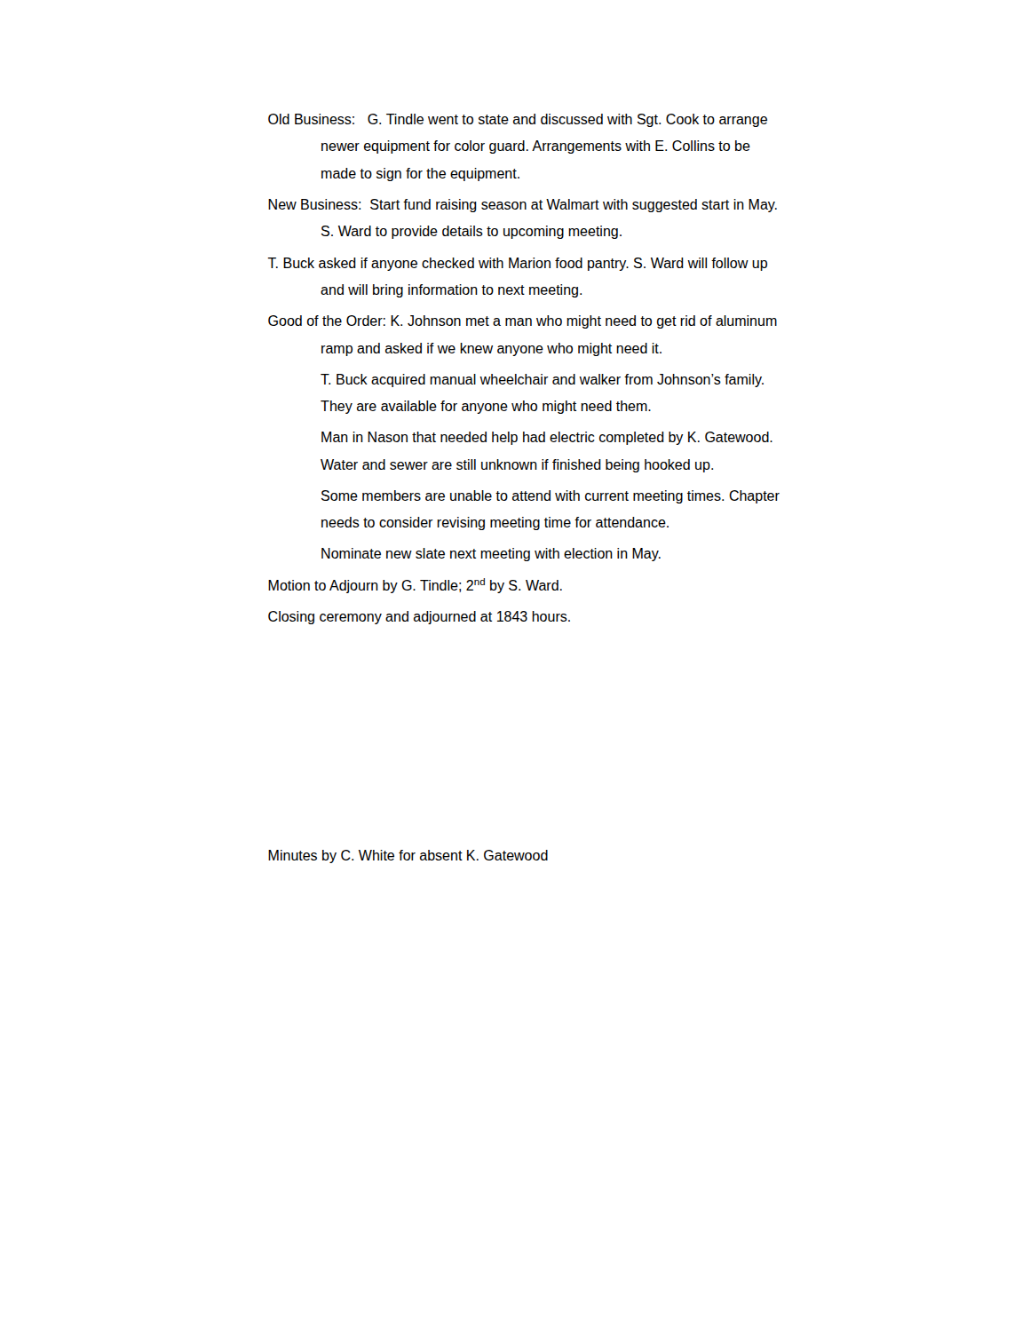Old Business: G. Tindle went to state and discussed with Sgt. Cook to arrange newer equipment for color guard. Arrangements with E. Collins to be made to sign for the equipment.
New Business: Start fund raising season at Walmart with suggested start in May. S. Ward to provide details to upcoming meeting.
T. Buck asked if anyone checked with Marion food pantry. S. Ward will follow up and will bring information to next meeting.
Good of the Order: K. Johnson met a man who might need to get rid of aluminum ramp and asked if we knew anyone who might need it.
T. Buck acquired manual wheelchair and walker from Johnson’s family. They are available for anyone who might need them.
Man in Nason that needed help had electric completed by K. Gatewood. Water and sewer are still unknown if finished being hooked up.
Some members are unable to attend with current meeting times. Chapter needs to consider revising meeting time for attendance.
Nominate new slate next meeting with election in May.
Motion to Adjourn by G. Tindle; 2nd by S. Ward.
Closing ceremony and adjourned at 1843 hours.
Minutes by C. White for absent K. Gatewood